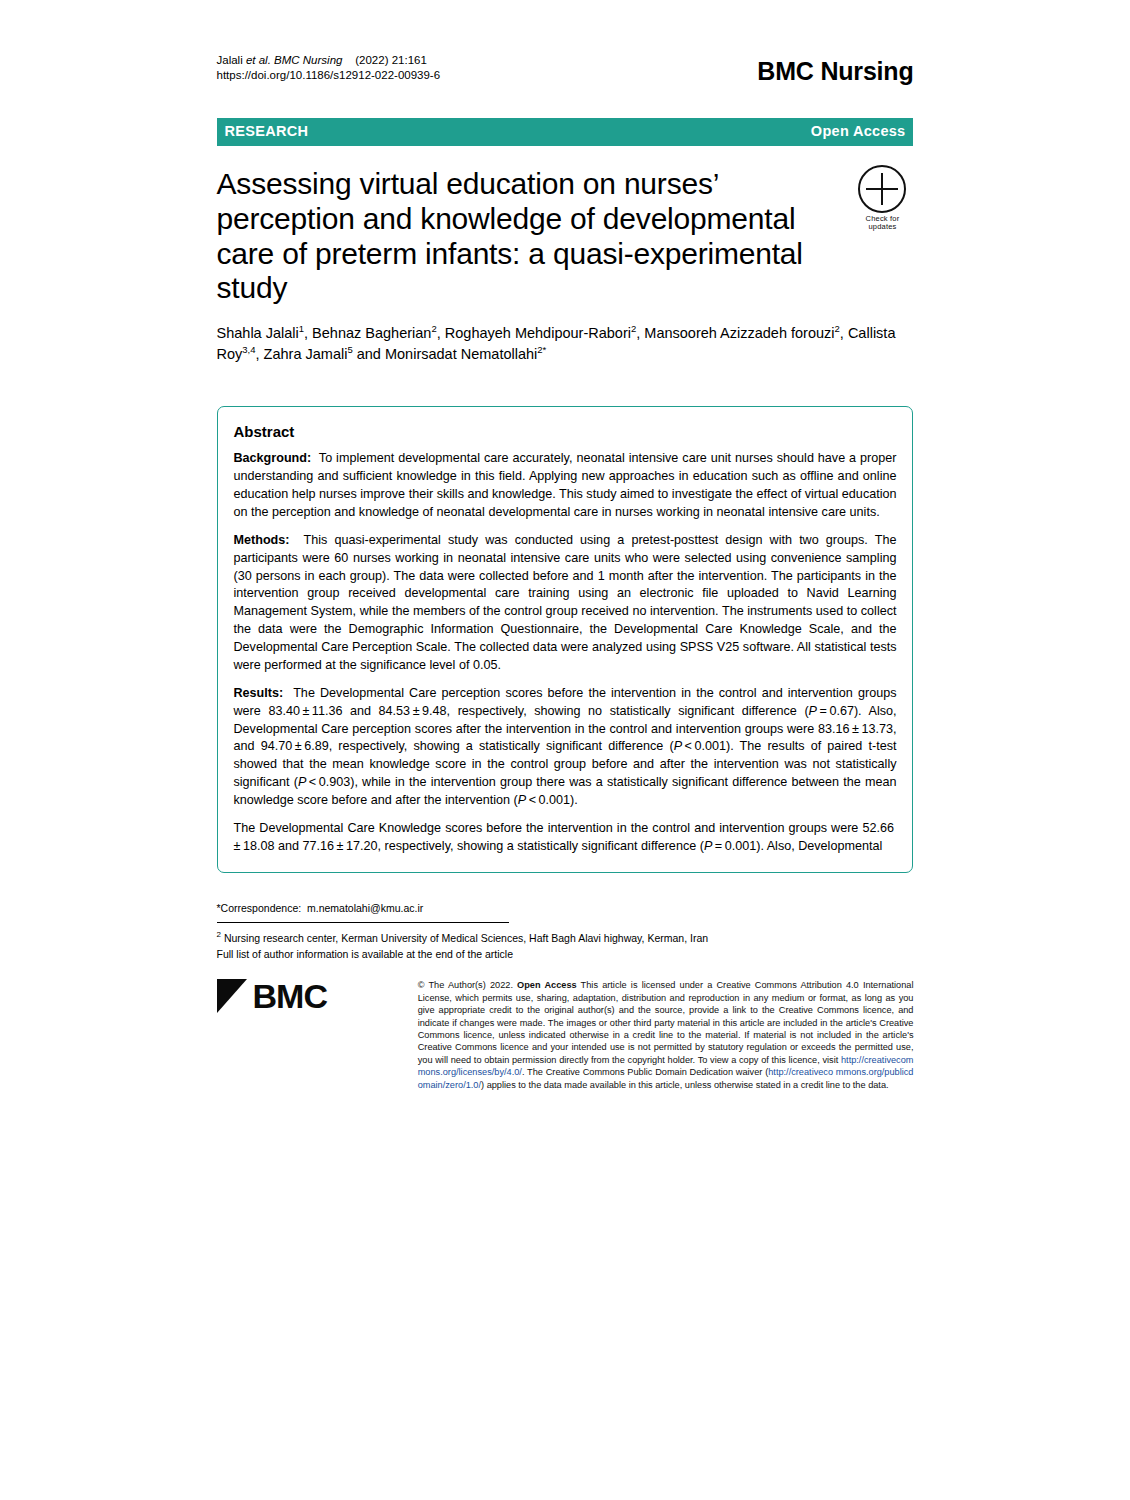Jalali et al. BMC Nursing (2022) 21:161 https://doi.org/10.1186/s12912-022-00939-6
BMC Nursing
RESEARCH
Open Access
Assessing virtual education on nurses’ perception and knowledge of developmental care of preterm infants: a quasi-experimental study
Check for
updates
Shahla Jalali1, Behnaz Bagherian2, Roghayeh Mehdipour-Rabori2, Mansooreh Azizzadeh forouzi2, Callista Roy3,4, Zahra Jamali5 and Monirsadat Nematollahi2*
Abstract
Background: To implement developmental care accurately, neonatal intensive care unit nurses should have a proper understanding and sufficient knowledge in this field. Applying new approaches in education such as offline and online education help nurses improve their skills and knowledge. This study aimed to investigate the effect of virtual education on the perception and knowledge of neonatal developmental care in nurses working in neonatal intensive care units.
Methods: This quasi-experimental study was conducted using a pretest-posttest design with two groups. The participants were 60 nurses working in neonatal intensive care units who were selected using convenience sampling (30 persons in each group). The data were collected before and 1 month after the intervention. The participants in the intervention group received developmental care training using an electronic file uploaded to Navid Learning Management System, while the members of the control group received no intervention. The instruments used to collect the data were the Demographic Information Questionnaire, the Developmental Care Knowledge Scale, and the Developmental Care Perception Scale. The collected data were analyzed using SPSS V25 software. All statistical tests were performed at the significance level of 0.05.
Results: The Developmental Care perception scores before the intervention in the control and intervention groups were 83.40 ± 11.36 and 84.53 ± 9.48, respectively, showing no statistically significant difference (P = 0.67). Also, Developmental Care perception scores after the intervention in the control and intervention groups were 83.16 ± 13.73, and 94.70 ± 6.89, respectively, showing a statistically significant difference (P < 0.001). The results of paired t-test showed that the mean knowledge score in the control group before and after the intervention was not statistically significant (P < 0.903), while in the intervention group there was a statistically significant difference between the mean knowledge score before and after the intervention (P < 0.001).
The Developmental Care Knowledge scores before the intervention in the control and intervention groups were 52.66 ± 18.08 and 77.16 ± 17.20, respectively, showing a statistically significant difference (P = 0.001). Also, Developmental
*Correspondence: m.nematolahi@kmu.ac.ir
2 Nursing research center, Kerman University of Medical Sciences, Haft Bagh Alavi highway, Kerman, Iran
Full list of author information is available at the end of the article
BMC
© The Author(s) 2022. Open Access This article is licensed under a Creative Commons Attribution 4.0 International License, which permits use, sharing, adaptation, distribution and reproduction in any medium or format, as long as you give appropriate credit to the original author(s) and the source, provide a link to the Creative Commons licence, and indicate if changes were made. The images or other third party material in this article are included in the article's Creative Commons licence, unless indicated otherwise in a credit line to the material. If material is not included in the article's Creative Commons licence and your intended use is not permitted by statutory regulation or exceeds the permitted use, you will need to obtain permission directly from the copyright holder. To view a copy of this licence, visit http://creativecommons.org/licenses/by/4.0/. The Creative Commons Public Domain Dedication waiver (http://creativeco mmons.org/publicdomain/zero/1.0/) applies to the data made available in this article, unless otherwise stated in a credit line to the data.